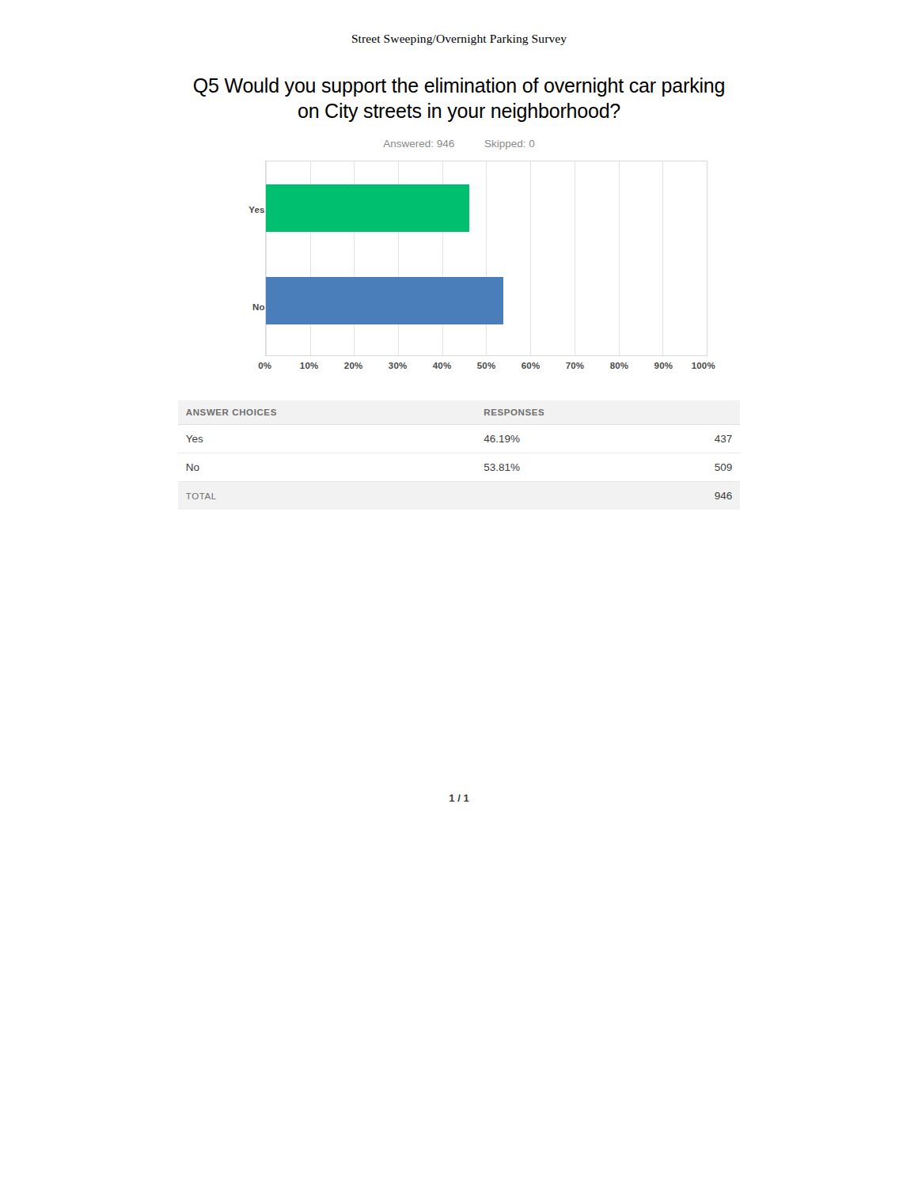Street Sweeping/Overnight Parking Survey
Q5 Would you support the elimination of overnight car parking on City streets in your neighborhood?
Answered: 946 Skipped: 0
| Yes | |
| No |
| | 0% 10% 20% 30% 40% 50% 60% 70% 80% 90% 100% |
| ANSWER CHOICES | RESPONSES |
| --- | --- |
| Yes | 46.19% | 437 |
| No | 53.81% | 509 |
| TOTAL | | 946 |
1 / 1